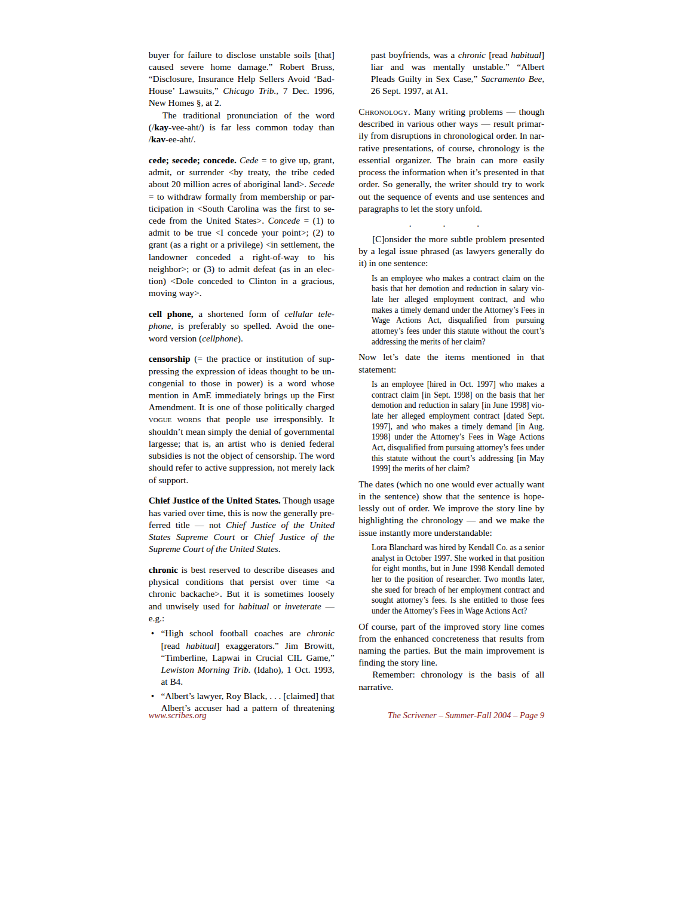buyer for failure to disclose unstable soils [that] caused severe home damage.” Robert Bruss, “Disclosure, Insurance Help Sellers Avoid ‘Bad-House’ Lawsuits,” Chicago Trib., 7 Dec. 1996, New Homes §, at 2.
The traditional pronunciation of the word (/kay-vee-aht/) is far less common today than /kav-ee-aht/.
cede; secede; concede. Cede = to give up, grant, admit, or surrender <by treaty, the tribe ceded about 20 million acres of aboriginal land>. Secede = to withdraw formally from membership or participation in <South Carolina was the first to secede from the United States>. Concede = (1) to admit to be true <I concede your point>; (2) to grant (as a right or a privilege) <in settlement, the landowner conceded a right-of-way to his neighbor>; or (3) to admit defeat (as in an election) <Dole conceded to Clinton in a gracious, moving way>.
cell phone, a shortened form of cellular telephone, is preferably so spelled. Avoid the one-word version (cellphone).
censorship (= the practice or institution of suppressing the expression of ideas thought to be uncongenial to those in power) is a word whose mention in AmE immediately brings up the First Amendment. It is one of those politically charged vogue words that people use irresponsibly. It shouldn’t mean simply the denial of governmental largesse; that is, an artist who is denied federal subsidies is not the object of censorship. The word should refer to active suppression, not merely lack of support.
Chief Justice of the United States. Though usage has varied over time, this is now the generally preferred title — not Chief Justice of the United States Supreme Court or Chief Justice of the Supreme Court of the United States.
chronic is best reserved to describe diseases and physical conditions that persist over time <a chronic backache>. But it is sometimes loosely and unwisely used for habitual or inveterate — e.g.:
“High school football coaches are chronic [read habitual] exaggerators.” Jim Browitt, “Timberline, Lapwai in Crucial CIL Game,” Lewiston Morning Trib. (Idaho), 1 Oct. 1993, at B4.
“Albert’s lawyer, Roy Black, . . . [claimed] that Albert’s accuser had a pattern of threatening past boyfriends, was a chronic [read habitual] liar and was mentally unstable.” “Albert Pleads Guilty in Sex Case,” Sacramento Bee, 26 Sept. 1997, at A1.
Chronology. Many writing problems — though described in various other ways — result primarily from disruptions in chronological order. In narrative presentations, of course, chronology is the essential organizer. The brain can more easily process the information when it’s presented in that order. So generally, the writer should try to work out the sequence of events and use sentences and paragraphs to let the story unfold.
. . .
[C]onsider the more subtle problem presented by a legal issue phrased (as lawyers generally do it) in one sentence:
Is an employee who makes a contract claim on the basis that her demotion and reduction in salary violate her alleged employment contract, and who makes a timely demand under the Attorney’s Fees in Wage Actions Act, disqualified from pursuing attorney’s fees under this statute without the court’s addressing the merits of her claim?
Now let’s date the items mentioned in that statement:
Is an employee [hired in Oct. 1997] who makes a contract claim [in Sept. 1998] on the basis that her demotion and reduction in salary [in June 1998] violate her alleged employment contract [dated Sept. 1997], and who makes a timely demand [in Aug. 1998] under the Attorney’s Fees in Wage Actions Act, disqualified from pursuing attorney’s fees under this statute without the court’s addressing [in May 1999] the merits of her claim?
The dates (which no one would ever actually want in the sentence) show that the sentence is hopelessly out of order. We improve the story line by highlighting the chronology — and we make the issue instantly more understandable:
Lora Blanchard was hired by Kendall Co. as a senior analyst in October 1997. She worked in that position for eight months, but in June 1998 Kendall demoted her to the position of researcher. Two months later, she sued for breach of her employment contract and sought attorney’s fees. Is she entitled to those fees under the Attorney’s Fees in Wage Actions Act?
Of course, part of the improved story line comes from the enhanced concreteness that results from naming the parties. But the main improvement is finding the story line.
Remember: chronology is the basis of all narrative.
www.scribes.org The Scrivener – Summer-Fall 2004 – Page 9